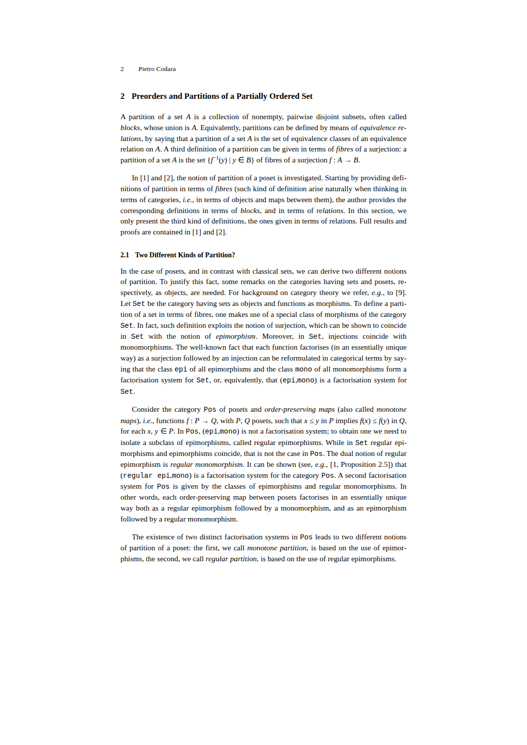2 Pietro Codara
2 Preorders and Partitions of a Partially Ordered Set
A partition of a set A is a collection of nonempty, pairwise disjoint subsets, often called blocks, whose union is A. Equivalently, partitions can be defined by means of equivalence relations, by saying that a partition of a set A is the set of equivalence classes of an equivalence relation on A. A third definition of a partition can be given in terms of fibres of a surjection: a partition of a set A is the set {f−1(y) | y ∈ B} of fibres of a surjection f : A → B.
In [1] and [2], the notion of partition of a poset is investigated. Starting by providing definitions of partition in terms of fibres (such kind of definition arise naturally when thinking in terms of categories, i.e., in terms of objects and maps between them), the author provides the corresponding definitions in terms of blocks, and in terms of relations. In this section, we only present the third kind of definitions, the ones given in terms of relations. Full results and proofs are contained in [1] and [2].
2.1 Two Different Kinds of Partition?
In the case of posets, and in contrast with classical sets, we can derive two different notions of partition. To justify this fact, some remarks on the categories having sets and posets, respectively, as objects, are needed. For background on category theory we refer, e.g., to [9]. Let Set be the category having sets as objects and functions as morphisms. To define a partition of a set in terms of fibres, one makes use of a special class of morphisms of the category Set. In fact, such definition exploits the notion of surjection, which can be shown to coincide in Set with the notion of epimorphism. Moreover, in Set, injections coincide with monomorphisms. The well-known fact that each function factorises (in an essentially unique way) as a surjection followed by an injection can be reformulated in categorical terms by saying that the class epi of all epimorphisms and the class mono of all monomorphisms form a factorisation system for Set, or, equivalently, that (epi,mono) is a factorisation system for Set.
Consider the category Pos of posets and order-preserving maps (also called monotone maps), i.e., functions f : P → Q, with P, Q posets, such that x ≤ y in P implies f(x) ≤ f(y) in Q, for each x, y ∈ P. In Pos, (epi,mono) is not a factorisation system; to obtain one we need to isolate a subclass of epimorphisms, called regular epimorphisms. While in Set regular epimorphisms and epimorphisms coincide, that is not the case in Pos. The dual notion of regular epimorphism is regular monomorphism. It can be shown (see, e.g., [1, Proposition 2.5]) that (regular epi,mono) is a factorisation system for the category Pos. A second factorisation system for Pos is given by the classes of epimorphisms and regular monomorphisms. In other words, each order-preserving map between posets factorises in an essentially unique way both as a regular epimorphism followed by a monomorphism, and as an epimorphism followed by a regular monomorphism.
The existence of two distinct factorisation systems in Pos leads to two different notions of partition of a poset: the first, we call monotone partition, is based on the use of epimorphisms, the second, we call regular partition, is based on the use of regular epimorphisms.